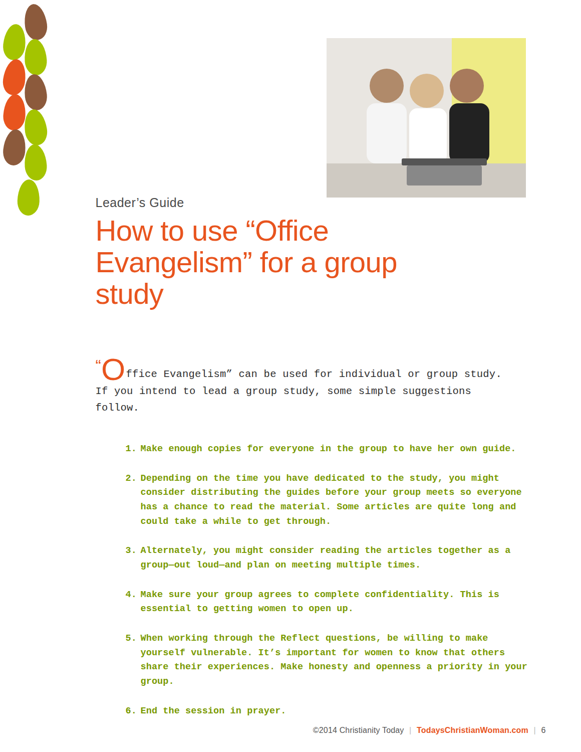Leader’s Guide
How to use “Office Evangelism” for a group study
“Office Evangelism” can be used for individual or group study. If you intend to lead a group study, some simple suggestions follow.
Make enough copies for everyone in the group to have her own guide.
Depending on the time you have dedicated to the study, you might consider distributing the guides before your group meets so everyone has a chance to read the material. Some articles are quite long and could take a while to get through.
Alternately, you might consider reading the articles together as a group—out loud—and plan on meeting multiple times.
Make sure your group agrees to complete confidentiality. This is essential to getting women to open up.
When working through the Reflect questions, be willing to make yourself vulnerable. It’s important for women to know that others share their experiences. Make honesty and openness a priority in your group.
End the session in prayer.
©2014 Christianity Today | TodaysChristianWoman.com | 6